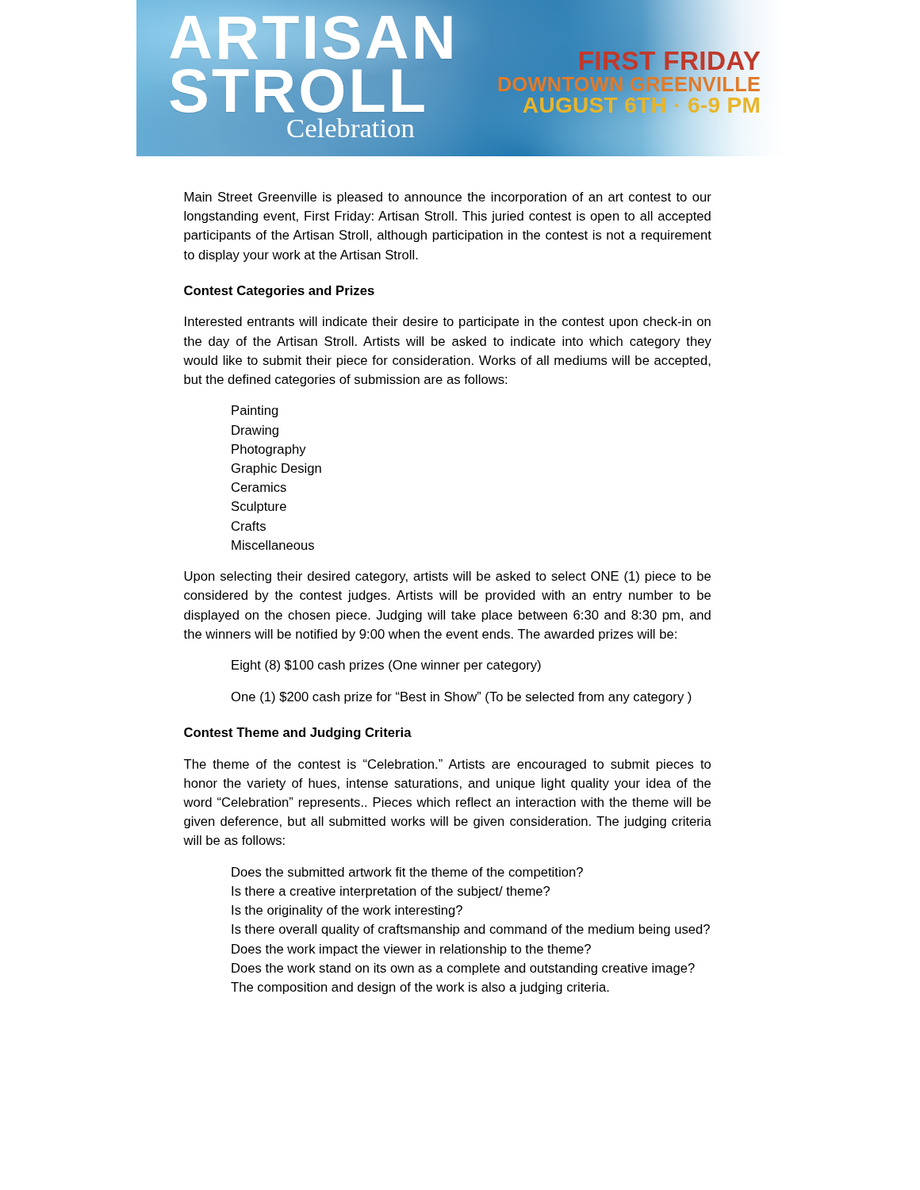Artisan
Stroll
Celebration
First Friday
Downtown Greenville
August 6th · 6-9 PM
Main Street Greenville is pleased to announce the incorporation of an art contest to our longstanding event, First Friday: Artisan Stroll. This juried contest is open to all accepted participants of the Artisan Stroll, although participation in the contest is not a requirement to display your work at the Artisan Stroll.
Contest Categories and Prizes
Interested entrants will indicate their desire to participate in the contest upon check-in on the day of the Artisan Stroll. Artists will be asked to indicate into which category they would like to submit their piece for consideration. Works of all mediums will be accepted, but the defined categories of submission are as follows:
Painting
Drawing
Photography
Graphic Design
Ceramics
Sculpture
Crafts
Miscellaneous
Upon selecting their desired category, artists will be asked to select ONE (1) piece to be considered by the contest judges. Artists will be provided with an entry number to be displayed on the chosen piece. Judging will take place between 6:30 and 8:30 pm, and the winners will be notified by 9:00 when the event ends. The awarded prizes will be:
Eight (8) $100 cash prizes (One winner per category)
One (1) $200 cash prize for “Best in Show” (To be selected from any category )
Contest Theme and Judging Criteria
The theme of the contest is “Celebration.” Artists are encouraged to submit pieces to honor the variety of hues, intense saturations, and unique light quality your idea of the word “Celebration” represents.. Pieces which reflect an interaction with the theme will be given deference, but all submitted works will be given consideration. The judging criteria will be as follows:
Does the submitted artwork fit the theme of the competition?
Is there a creative interpretation of the subject/ theme?
Is the originality of the work interesting?
Is there overall quality of craftsmanship and command of the medium being used?
Does the work impact the viewer in relationship to the theme?
Does the work stand on its own as a complete and outstanding creative image?
The composition and design of the work is also a judging criteria.